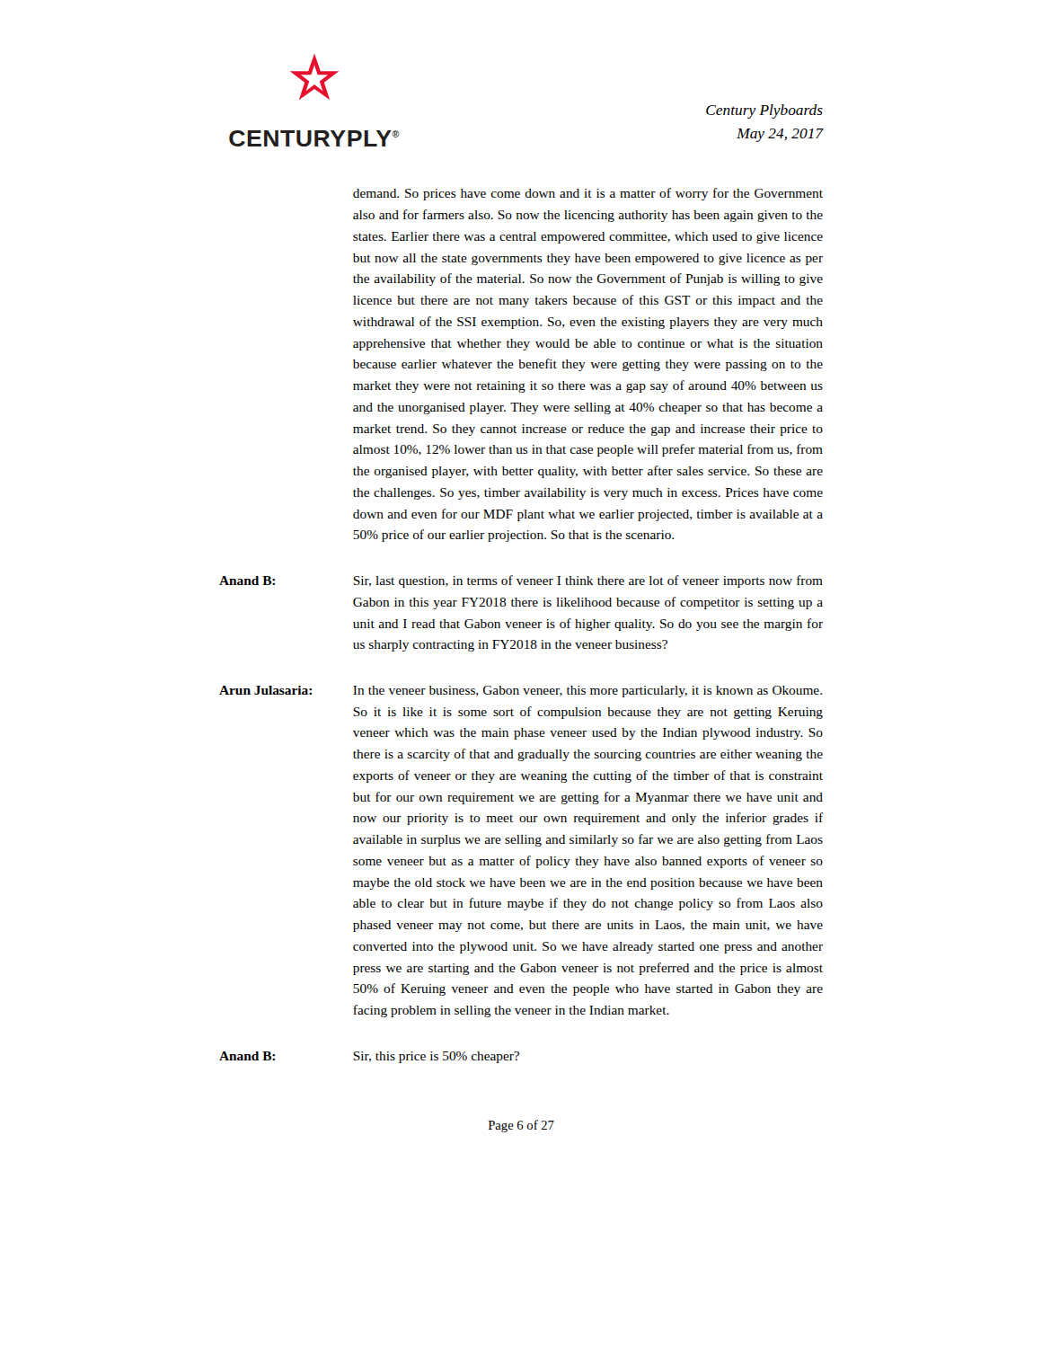CENTURYPLY®
Century Plyboards
May 24, 2017
demand. So prices have come down and it is a matter of worry for the Government also and for farmers also. So now the licencing authority has been again given to the states. Earlier there was a central empowered committee, which used to give licence but now all the state governments they have been empowered to give licence as per the availability of the material. So now the Government of Punjab is willing to give licence but there are not many takers because of this GST or this impact and the withdrawal of the SSI exemption. So, even the existing players they are very much apprehensive that whether they would be able to continue or what is the situation because earlier whatever the benefit they were getting they were passing on to the market they were not retaining it so there was a gap say of around 40% between us and the unorganised player. They were selling at 40% cheaper so that has become a market trend. So they cannot increase or reduce the gap and increase their price to almost 10%, 12% lower than us in that case people will prefer material from us, from the organised player, with better quality, with better after sales service. So these are the challenges. So yes, timber availability is very much in excess. Prices have come down and even for our MDF plant what we earlier projected, timber is available at a 50% price of our earlier projection. So that is the scenario.
Anand B:
Sir, last question, in terms of veneer I think there are lot of veneer imports now from Gabon in this year FY2018 there is likelihood because of competitor is setting up a unit and I read that Gabon veneer is of higher quality. So do you see the margin for us sharply contracting in FY2018 in the veneer business?
Arun Julasaria:
In the veneer business, Gabon veneer, this more particularly, it is known as Okoume. So it is like it is some sort of compulsion because they are not getting Keruing veneer which was the main phase veneer used by the Indian plywood industry. So there is a scarcity of that and gradually the sourcing countries are either weaning the exports of veneer or they are weaning the cutting of the timber of that is constraint but for our own requirement we are getting for a Myanmar there we have unit and now our priority is to meet our own requirement and only the inferior grades if available in surplus we are selling and similarly so far we are also getting from Laos some veneer but as a matter of policy they have also banned exports of veneer so maybe the old stock we have been we are in the end position because we have been able to clear but in future maybe if they do not change policy so from Laos also phased veneer may not come, but there are units in Laos, the main unit, we have converted into the plywood unit. So we have already started one press and another press we are starting and the Gabon veneer is not preferred and the price is almost 50% of Keruing veneer and even the people who have started in Gabon they are facing problem in selling the veneer in the Indian market.
Anand B:
Sir, this price is 50% cheaper?
Page 6 of 27